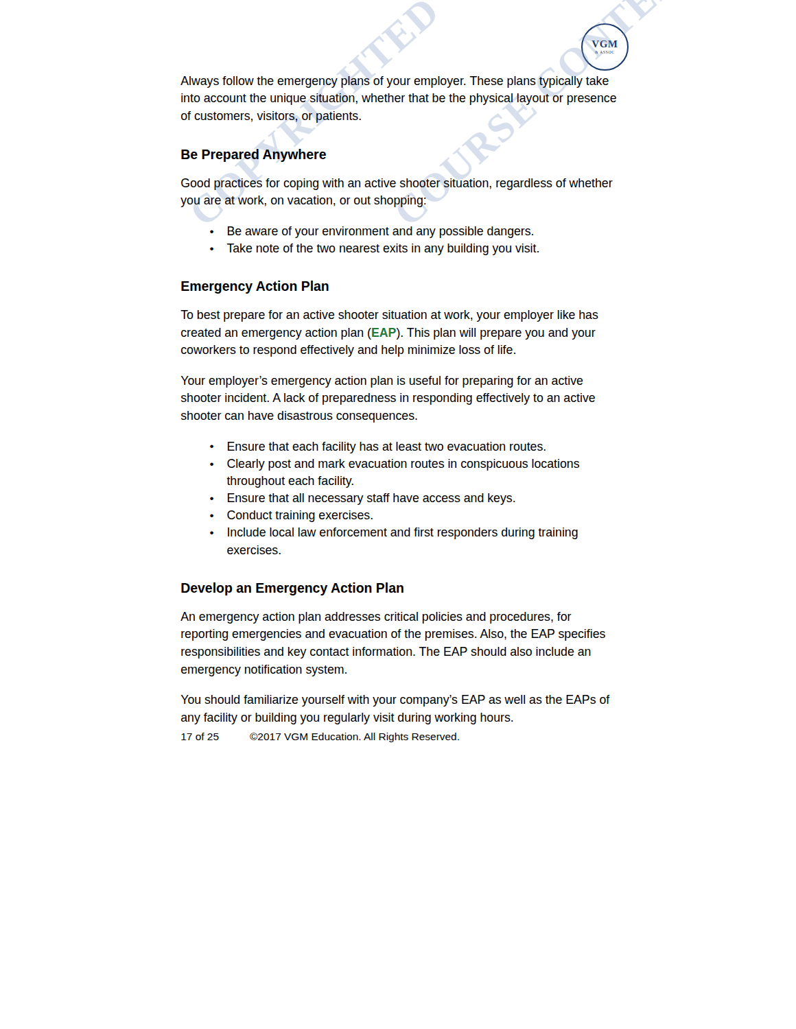VGM
& ASSOC
COURSE CONTENT COPYRIGHTED
Always follow the emergency plans of your employer. These plans typically take into account the unique situation, whether that be the physical layout or presence of customers, visitors, or patients.
Be Prepared Anywhere
Good practices for coping with an active shooter situation, regardless of whether you are at work, on vacation, or out shopping:
Be aware of your environment and any possible dangers.
Take note of the two nearest exits in any building you visit.
Emergency Action Plan
To best prepare for an active shooter situation at work, your employer like has created an emergency action plan (EAP). This plan will prepare you and your coworkers to respond effectively and help minimize loss of life.
Your employer’s emergency action plan is useful for preparing for an active shooter incident. A lack of preparedness in responding effectively to an active shooter can have disastrous consequences.
Ensure that each facility has at least two evacuation routes.
Clearly post and mark evacuation routes in conspicuous locations throughout each facility.
Ensure that all necessary staff have access and keys.
Conduct training exercises.
Include local law enforcement and first responders during training exercises.
Develop an Emergency Action Plan
An emergency action plan addresses critical policies and procedures, for reporting emergencies and evacuation of the premises. Also, the EAP specifies responsibilities and key contact information. The EAP should also include an emergency notification system.
You should familiarize yourself with your company’s EAP as well as the EAPs of any facility or building you regularly visit during working hours.
17 of 25
©2017 VGM Education. All Rights Reserved.